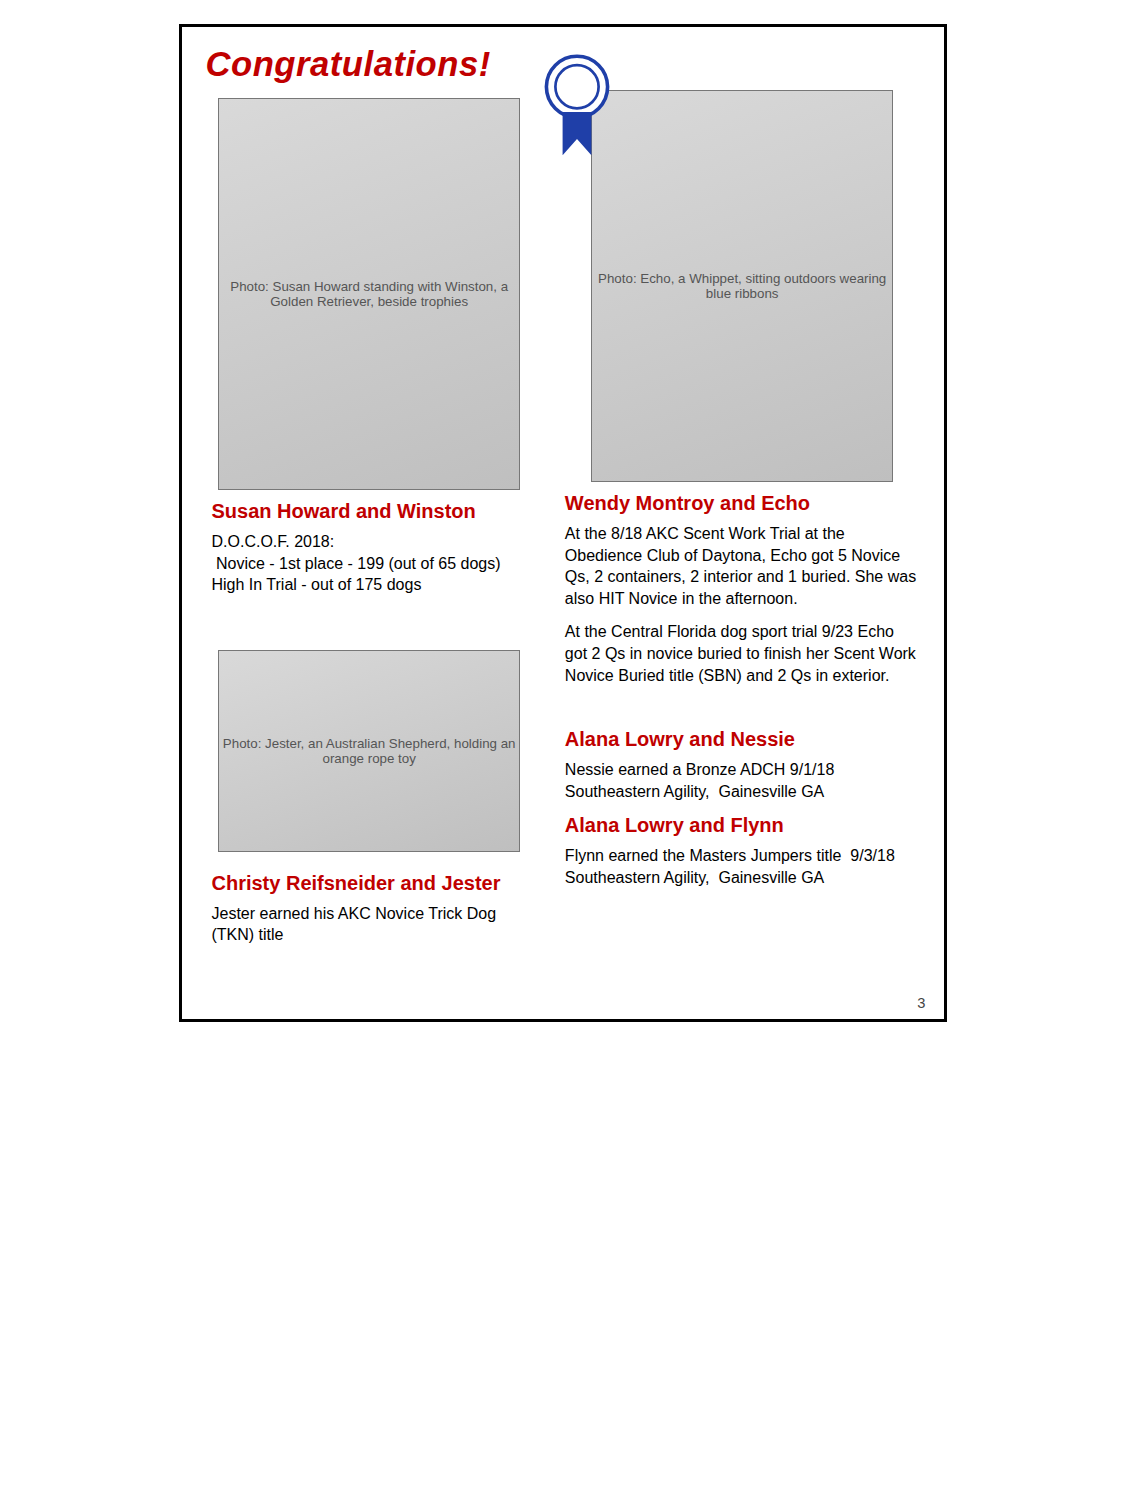Congratulations!
Photo: Susan Howard standing with Winston, a Golden Retriever, beside trophies
Susan Howard and Winston
D.O.C.O.F. 2018:
Novice - 1st place - 199 (out of 65 dogs)
High In Trial - out of 175 dogs
Photo: Jester, an Australian Shepherd, holding an orange rope toy
Christy Reifsneider and Jester
Jester earned his AKC Novice Trick Dog (TKN) title
Photo: Echo, a Whippet, sitting outdoors wearing blue ribbons
Wendy Montroy and Echo
At the 8/18 AKC Scent Work Trial at the Obedience Club of Daytona, Echo got 5 Novice Qs, 2 containers, 2 interior and 1 buried. She was also HIT Novice in the afternoon.
At the Central Florida dog sport trial 9/23 Echo got 2 Qs in novice buried to finish her Scent Work Novice Buried title (SBN) and 2 Qs in exterior.
Alana Lowry and Nessie
Nessie earned a Bronze ADCH 9/1/18 Southeastern Agility, Gainesville GA
Alana Lowry and Flynn
Flynn earned the Masters Jumpers title 9/3/18 Southeastern Agility, Gainesville GA
3